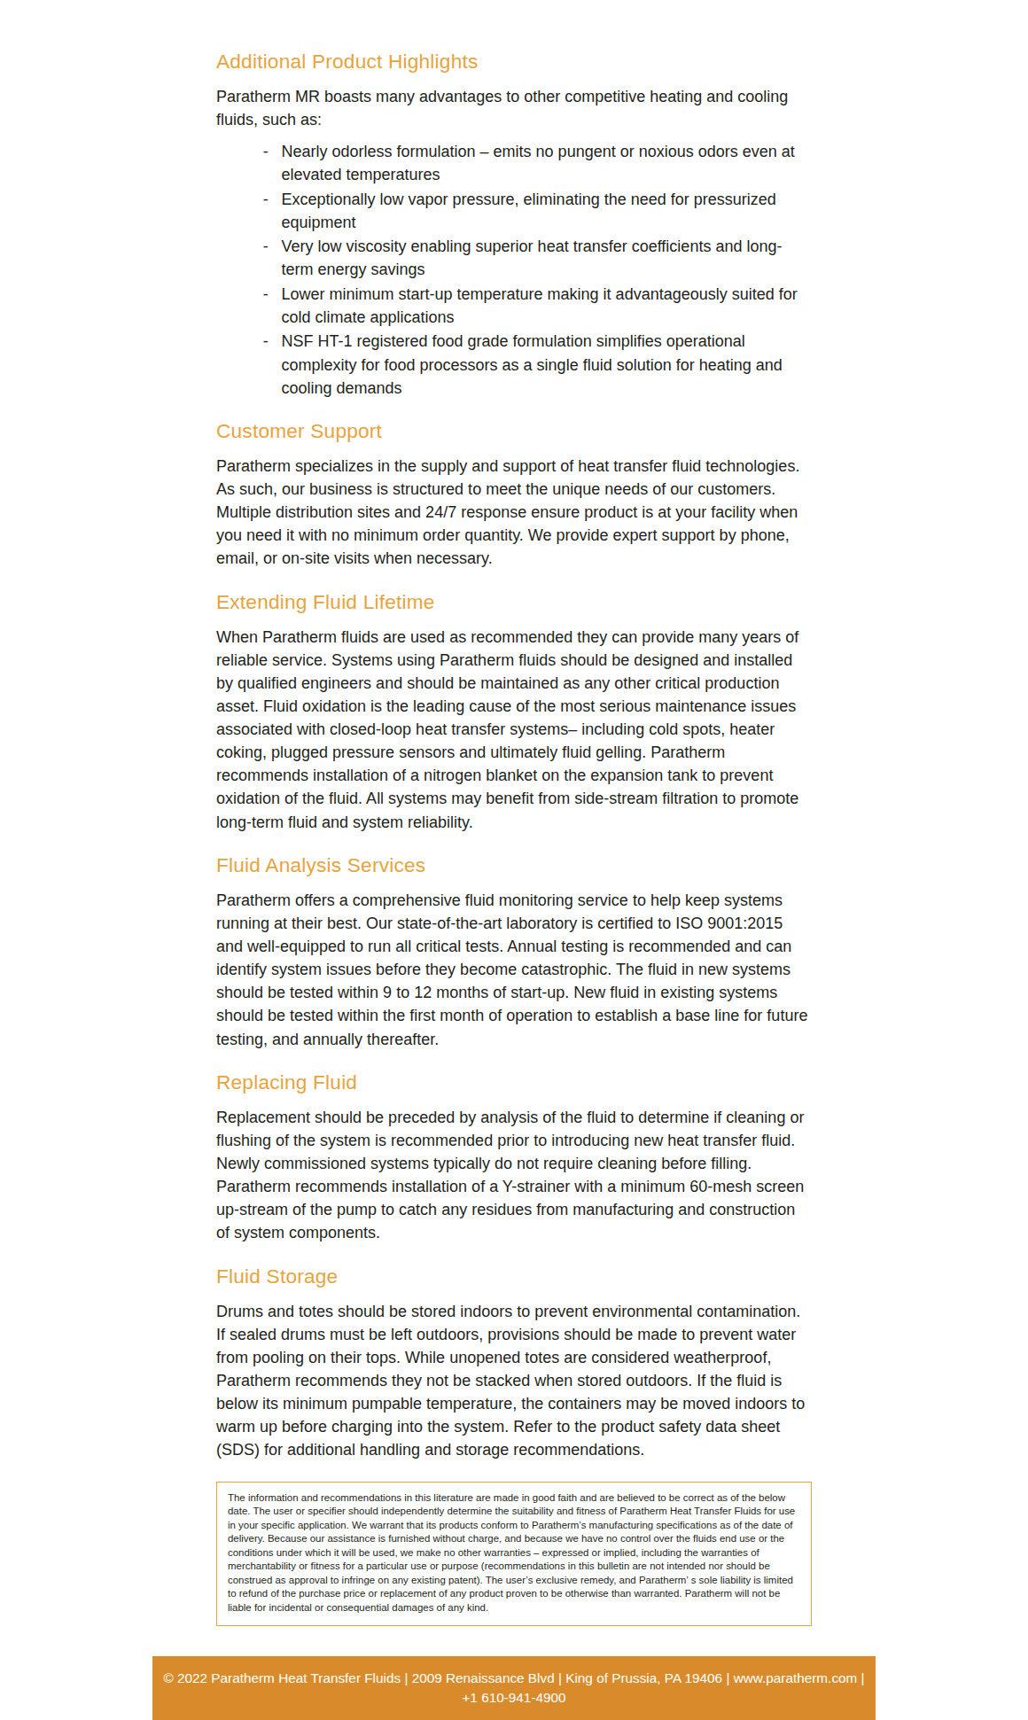Additional Product Highlights
Paratherm MR boasts many advantages to other competitive heating and cooling fluids, such as:
Nearly odorless formulation – emits no pungent or noxious odors even at elevated temperatures
Exceptionally low vapor pressure, eliminating the need for pressurized equipment
Very low viscosity enabling superior heat transfer coefficients and long-term energy savings
Lower minimum start-up temperature making it advantageously suited for cold climate applications
NSF HT-1 registered food grade formulation simplifies operational complexity for food processors as a single fluid solution for heating and cooling demands
Customer Support
Paratherm specializes in the supply and support of heat transfer fluid technologies. As such, our business is structured to meet the unique needs of our customers. Multiple distribution sites and 24/7 response ensure product is at your facility when you need it with no minimum order quantity. We provide expert support by phone, email, or on-site visits when necessary.
Extending Fluid Lifetime
When Paratherm fluids are used as recommended they can provide many years of reliable service. Systems using Paratherm fluids should be designed and installed by qualified engineers and should be maintained as any other critical production asset. Fluid oxidation is the leading cause of the most serious maintenance issues associated with closed-loop heat transfer systems– including cold spots, heater coking, plugged pressure sensors and ultimately fluid gelling. Paratherm recommends installation of a nitrogen blanket on the expansion tank to prevent oxidation of the fluid. All systems may benefit from side-stream filtration to promote long-term fluid and system reliability.
Fluid Analysis Services
Paratherm offers a comprehensive fluid monitoring service to help keep systems running at their best. Our state-of-the-art laboratory is certified to ISO 9001:2015 and well-equipped to run all critical tests. Annual testing is recommended and can identify system issues before they become catastrophic. The fluid in new systems should be tested within 9 to 12 months of start-up. New fluid in existing systems should be tested within the first month of operation to establish a base line for future testing, and annually thereafter.
Replacing Fluid
Replacement should be preceded by analysis of the fluid to determine if cleaning or flushing of the system is recommended prior to introducing new heat transfer fluid. Newly commissioned systems typically do not require cleaning before filling. Paratherm recommends installation of a Y-strainer with a minimum 60-mesh screen up-stream of the pump to catch any residues from manufacturing and construction of system components.
Fluid Storage
Drums and totes should be stored indoors to prevent environmental contamination. If sealed drums must be left outdoors, provisions should be made to prevent water from pooling on their tops. While unopened totes are considered weatherproof, Paratherm recommends they not be stacked when stored outdoors. If the fluid is below its minimum pumpable temperature, the containers may be moved indoors to warm up before charging into the system. Refer to the product safety data sheet (SDS) for additional handling and storage recommendations.
The information and recommendations in this literature are made in good faith and are believed to be correct as of the below date. The user or specifier should independently determine the suitability and fitness of Paratherm Heat Transfer Fluids for use in your specific application. We warrant that its products conform to Paratherm’s manufacturing specifications as of the date of delivery. Because our assistance is furnished without charge, and because we have no control over the fluids end use or the conditions under which it will be used, we make no other warranties – expressed or implied, including the warranties of merchantability or fitness for a particular use or purpose (recommendations in this bulletin are not intended nor should be construed as approval to infringe on any existing patent). The user’s exclusive remedy, and Paratherm’ s sole liability is limited to refund of the purchase price or replacement of any product proven to be otherwise than warranted. Paratherm will not be liable for incidental or consequential damages of any kind.
© 2022 Paratherm Heat Transfer Fluids | 2009 Renaissance Blvd | King of Prussia, PA 19406 | www.paratherm.com | +1 610-941-4900